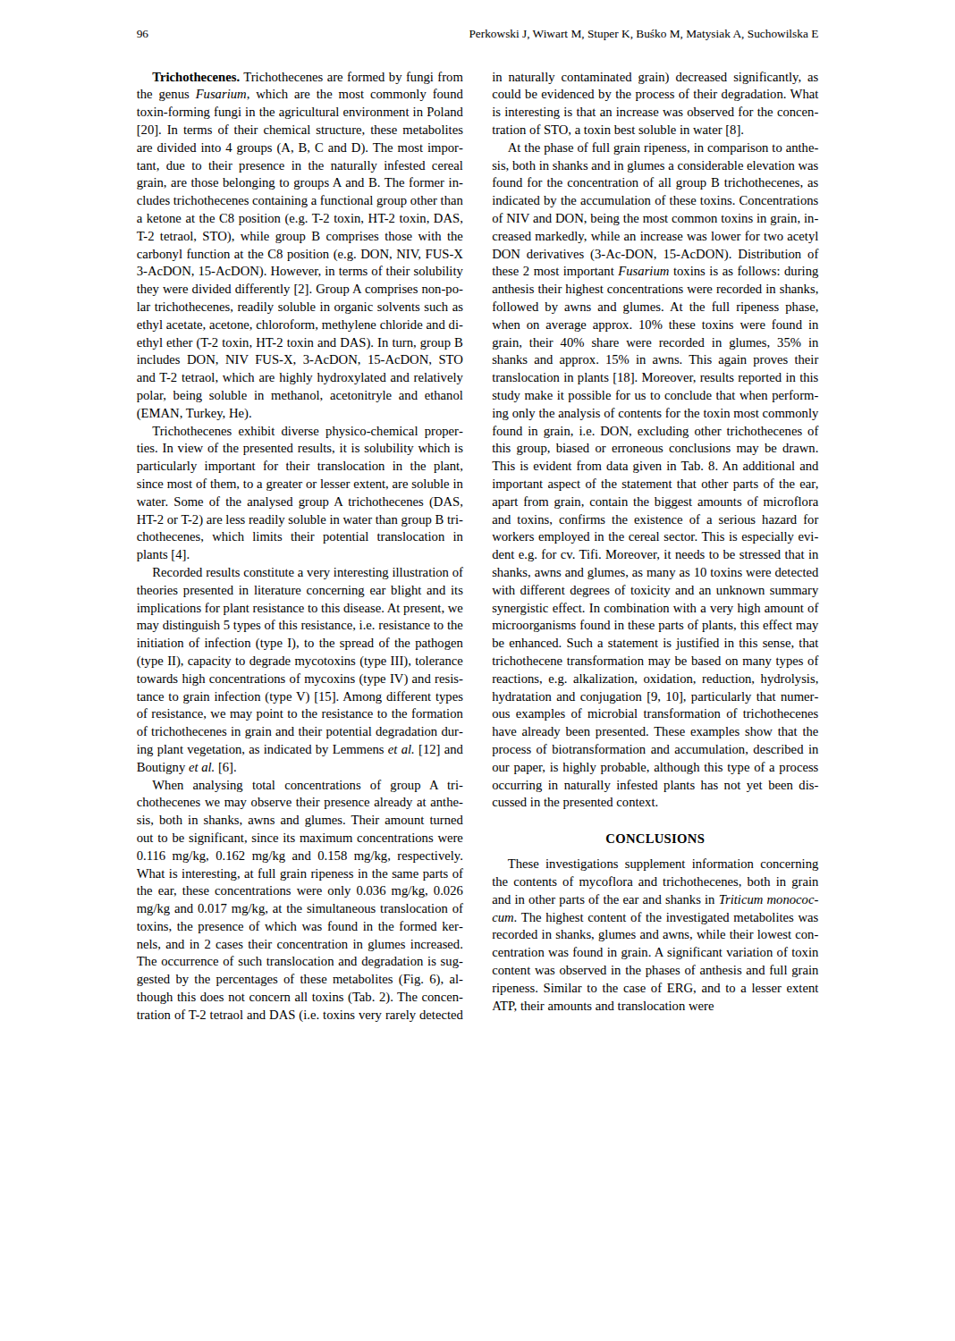96 Perkowski J, Wiwart M, Stuper K, Buśko M, Matysiak A, Suchowilska E
Trichothecenes. Trichothecenes are formed by fungi from the genus Fusarium, which are the most commonly found toxin-forming fungi in the agricultural environment in Poland [20]. In terms of their chemical structure, these metabolites are divided into 4 groups (A, B, C and D). The most important, due to their presence in the naturally infested cereal grain, are those belonging to groups A and B. The former includes trichothecenes containing a functional group other than a ketone at the C8 position (e.g. T-2 toxin, HT-2 toxin, DAS, T-2 tetraol, STO), while group B comprises those with the carbonyl function at the C8 position (e.g. DON, NIV, FUS-X 3-AcDON, 15-AcDON). However, in terms of their solubility they were divided differently [2]. Group A comprises non-polar trichothecenes, readily soluble in organic solvents such as ethyl acetate, acetone, chloroform, methylene chloride and diethyl ether (T-2 toxin, HT-2 toxin and DAS). In turn, group B includes DON, NIV FUS-X, 3-AcDON, 15-AcDON, STO and T-2 tetraol, which are highly hydroxylated and relatively polar, being soluble in methanol, acetonitryle and ethanol (EMAN, Turkey, He).
Trichothecenes exhibit diverse physico-chemical properties. In view of the presented results, it is solubility which is particularly important for their translocation in the plant, since most of them, to a greater or lesser extent, are soluble in water. Some of the analysed group A trichothecenes (DAS, HT-2 or T-2) are less readily soluble in water than group B trichothecenes, which limits their potential translocation in plants [4].
Recorded results constitute a very interesting illustration of theories presented in literature concerning ear blight and its implications for plant resistance to this disease. At present, we may distinguish 5 types of this resistance, i.e. resistance to the initiation of infection (type I), to the spread of the pathogen (type II), capacity to degrade mycotoxins (type III), tolerance towards high concentrations of mycoxins (type IV) and resistance to grain infection (type V) [15]. Among different types of resistance, we may point to the resistance to the formation of trichothecenes in grain and their potential degradation during plant vegetation, as indicated by Lemmens et al. [12] and Boutigny et al. [6].
When analysing total concentrations of group A trichothecenes we may observe their presence already at anthesis, both in shanks, awns and glumes. Their amount turned out to be significant, since its maximum concentrations were 0.116 mg/kg, 0.162 mg/kg and 0.158 mg/kg, respectively. What is interesting, at full grain ripeness in the same parts of the ear, these concentrations were only 0.036 mg/kg, 0.026 mg/kg and 0.017 mg/kg, at the simultaneous translocation of toxins, the presence of which was found in the formed kernels, and in 2 cases their concentration in glumes increased. The occurrence of such translocation and degradation is suggested by the percentages of these metabolites (Fig. 6), although this does not concern all toxins (Tab. 2). The concentration of T-2 tetraol and DAS (i.e. toxins very rarely detected in naturally contaminated grain) decreased significantly, as could be evidenced by the process of their degradation. What is interesting is that an increase was observed for the concentration of STO, a toxin best soluble in water [8].
At the phase of full grain ripeness, in comparison to anthesis, both in shanks and in glumes a considerable elevation was found for the concentration of all group B trichothecenes, as indicated by the accumulation of these toxins. Concentrations of NIV and DON, being the most common toxins in grain, increased markedly, while an increase was lower for two acetyl DON derivatives (3-Ac-DON, 15-AcDON). Distribution of these 2 most important Fusarium toxins is as follows: during anthesis their highest concentrations were recorded in shanks, followed by awns and glumes. At the full ripeness phase, when on average approx. 10% these toxins were found in grain, their 40% share were recorded in glumes, 35% in shanks and approx. 15% in awns. This again proves their translocation in plants [18]. Moreover, results reported in this study make it possible for us to conclude that when performing only the analysis of contents for the toxin most commonly found in grain, i.e. DON, excluding other trichothecenes of this group, biased or erroneous conclusions may be drawn. This is evident from data given in Tab. 8. An additional and important aspect of the statement that other parts of the ear, apart from grain, contain the biggest amounts of microflora and toxins, confirms the existence of a serious hazard for workers employed in the cereal sector. This is especially evident e.g. for cv. Tifi. Moreover, it needs to be stressed that in shanks, awns and glumes, as many as 10 toxins were detected with different degrees of toxicity and an unknown summary synergistic effect. In combination with a very high amount of microorganisms found in these parts of plants, this effect may be enhanced. Such a statement is justified in this sense, that trichothecene transformation may be based on many types of reactions, e.g. alkalization, oxidation, reduction, hydrolysis, hydratation and conjugation [9, 10], particularly that numerous examples of microbial transformation of trichothecenes have already been presented. These examples show that the process of biotransformation and accumulation, described in our paper, is highly probable, although this type of a process occurring in naturally infested plants has not yet been discussed in the presented context.
Conclusions
These investigations supplement information concerning the contents of mycoflora and trichothecenes, both in grain and in other parts of the ear and shanks in Triticum monococcum. The highest content of the investigated metabolites was recorded in shanks, glumes and awns, while their lowest concentration was found in grain. A significant variation of toxin content was observed in the phases of anthesis and full grain ripeness. Similar to the case of ERG, and to a lesser extent ATP, their amounts and translocation were